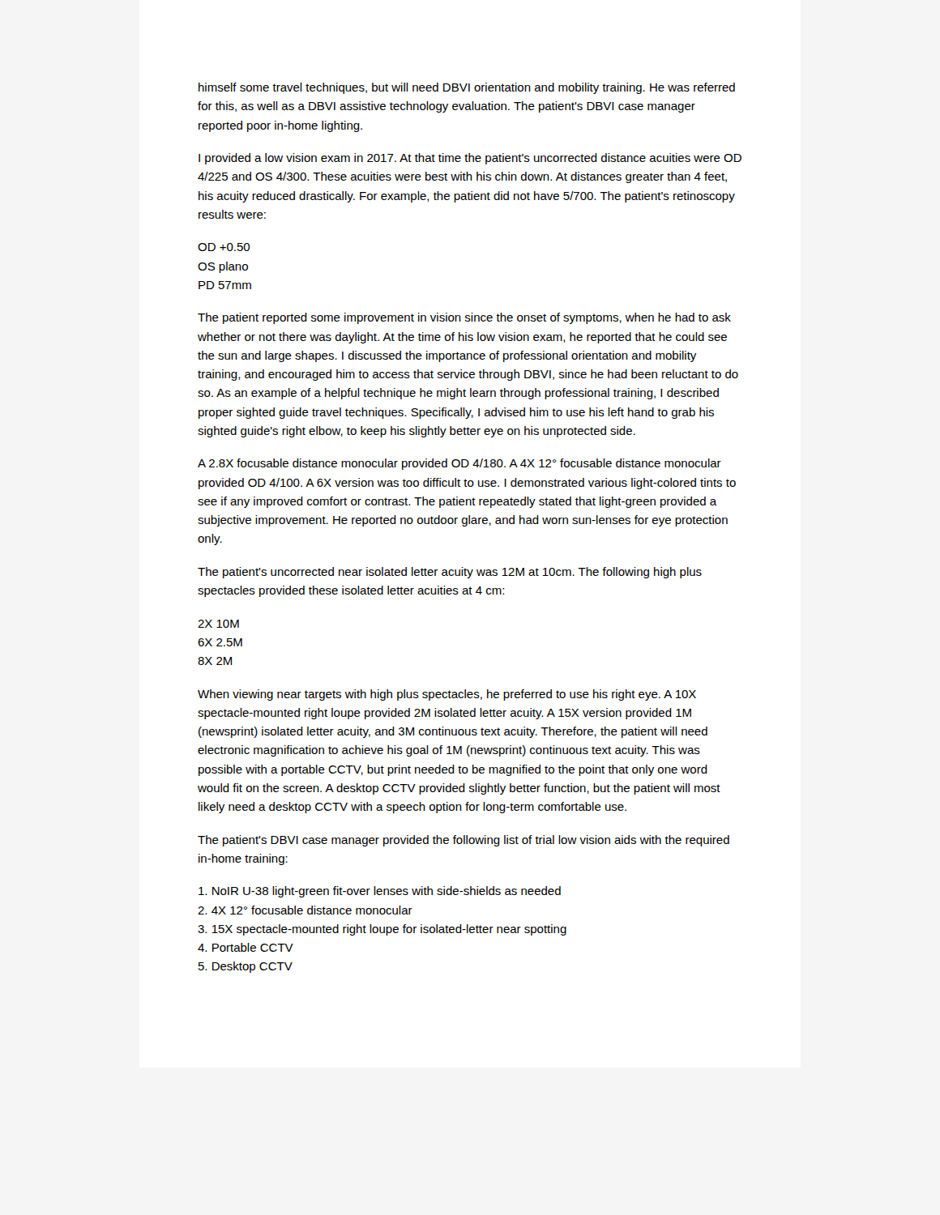himself some travel techniques, but will need DBVI orientation and mobility training. He was referred for this, as well as a DBVI assistive technology evaluation. The patient's DBVI case manager reported poor in-home lighting.
I provided a low vision exam in 2017. At that time the patient's uncorrected distance acuities were OD 4/225 and OS 4/300. These acuities were best with his chin down. At distances greater than 4 feet, his acuity reduced drastically. For example, the patient did not have 5/700. The patient's retinoscopy results were:
OD +0.50
OS plano
PD 57mm
The patient reported some improvement in vision since the onset of symptoms, when he had to ask whether or not there was daylight. At the time of his low vision exam, he reported that he could see the sun and large shapes. I discussed the importance of professional orientation and mobility training, and encouraged him to access that service through DBVI, since he had been reluctant to do so. As an example of a helpful technique he might learn through professional training, I described proper sighted guide travel techniques. Specifically, I advised him to use his left hand to grab his sighted guide's right elbow, to keep his slightly better eye on his unprotected side.
A 2.8X focusable distance monocular provided OD 4/180. A 4X 12° focusable distance monocular provided OD 4/100. A 6X version was too difficult to use. I demonstrated various light-colored tints to see if any improved comfort or contrast. The patient repeatedly stated that light-green provided a subjective improvement. He reported no outdoor glare, and had worn sun-lenses for eye protection only.
The patient's uncorrected near isolated letter acuity was 12M at 10cm. The following high plus spectacles provided these isolated letter acuities at 4 cm:
2X 10M
6X 2.5M
8X 2M
When viewing near targets with high plus spectacles, he preferred to use his right eye. A 10X spectacle-mounted right loupe provided 2M isolated letter acuity. A 15X version provided 1M (newsprint) isolated letter acuity, and 3M continuous text acuity. Therefore, the patient will need electronic magnification to achieve his goal of 1M (newsprint) continuous text acuity. This was possible with a portable CCTV, but print needed to be magnified to the point that only one word would fit on the screen. A desktop CCTV provided slightly better function, but the patient will most likely need a desktop CCTV with a speech option for long-term comfortable use.
The patient's DBVI case manager provided the following list of trial low vision aids with the required in-home training:
1. NoIR U-38 light-green fit-over lenses with side-shields as needed
2. 4X 12° focusable distance monocular
3. 15X spectacle-mounted right loupe for isolated-letter near spotting
4. Portable CCTV
5. Desktop CCTV